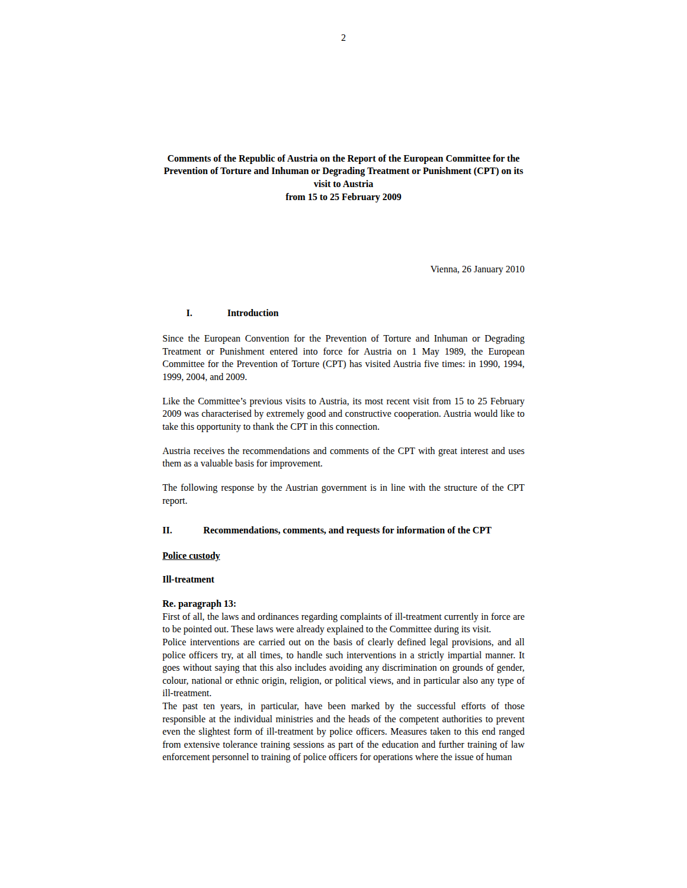2
Comments of the Republic of Austria on the Report of the European Committee for the Prevention of Torture and Inhuman or Degrading Treatment or Punishment (CPT) on its visit to Austria
from 15 to 25 February 2009
Vienna, 26 January 2010
I. Introduction
Since the European Convention for the Prevention of Torture and Inhuman or Degrading Treatment or Punishment entered into force for Austria on 1 May 1989, the European Committee for the Prevention of Torture (CPT) has visited Austria five times: in 1990, 1994, 1999, 2004, and 2009.
Like the Committee’s previous visits to Austria, its most recent visit from 15 to 25 February 2009 was characterised by extremely good and constructive cooperation. Austria would like to take this opportunity to thank the CPT in this connection.
Austria receives the recommendations and comments of the CPT with great interest and uses them as a valuable basis for improvement.
The following response by the Austrian government is in line with the structure of the CPT report.
II. Recommendations, comments, and requests for information of the CPT
Police custody
Ill-treatment
Re. paragraph 13:
First of all, the laws and ordinances regarding complaints of ill-treatment currently in force are to be pointed out. These laws were already explained to the Committee during its visit.
Police interventions are carried out on the basis of clearly defined legal provisions, and all police officers try, at all times, to handle such interventions in a strictly impartial manner. It goes without saying that this also includes avoiding any discrimination on grounds of gender, colour, national or ethnic origin, religion, or political views, and in particular also any type of ill-treatment.
The past ten years, in particular, have been marked by the successful efforts of those responsible at the individual ministries and the heads of the competent authorities to prevent even the slightest form of ill-treatment by police officers. Measures taken to this end ranged from extensive tolerance training sessions as part of the education and further training of law enforcement personnel to training of police officers for operations where the issue of human